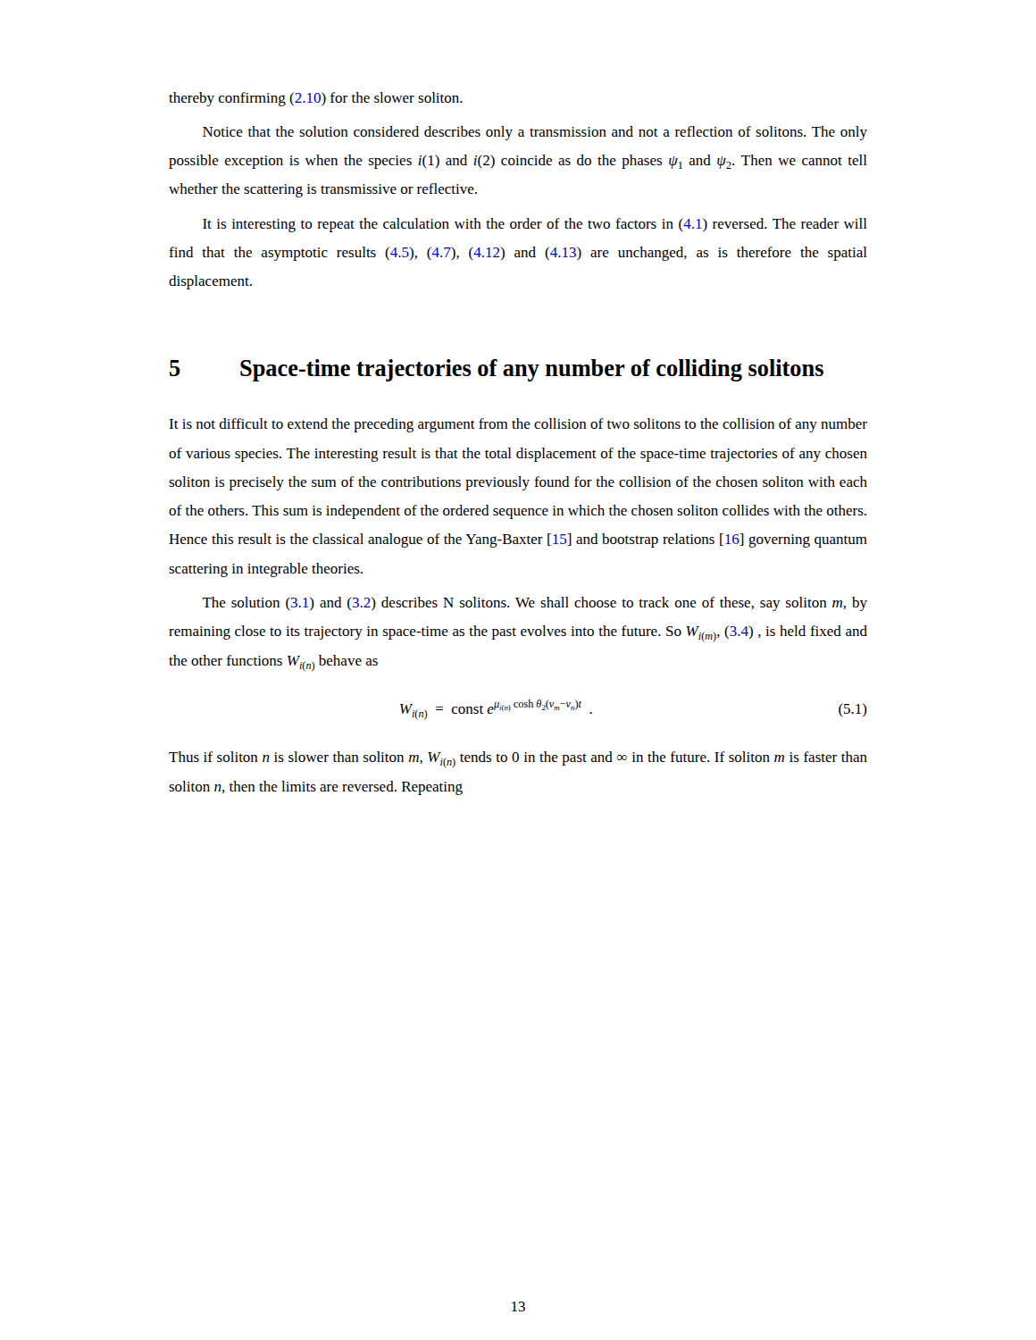thereby confirming (2.10) for the slower soliton.
Notice that the solution considered describes only a transmission and not a reflection of solitons. The only possible exception is when the species i(1) and i(2) coincide as do the phases ψ1 and ψ2. Then we cannot tell whether the scattering is transmissive or reflective.
It is interesting to repeat the calculation with the order of the two factors in (4.1) reversed. The reader will find that the asymptotic results (4.5), (4.7), (4.12) and (4.13) are unchanged, as is therefore the spatial displacement.
5 Space-time trajectories of any number of colliding solitons
It is not difficult to extend the preceding argument from the collision of two solitons to the collision of any number of various species. The interesting result is that the total displacement of the space-time trajectories of any chosen soliton is precisely the sum of the contributions previously found for the collision of the chosen soliton with each of the others. This sum is independent of the ordered sequence in which the chosen soliton collides with the others. Hence this result is the classical analogue of the Yang-Baxter [15] and bootstrap relations [16] governing quantum scattering in integrable theories.
The solution (3.1) and (3.2) describes N solitons. We shall choose to track one of these, say soliton m, by remaining close to its trajectory in space-time as the past evolves into the future. So Wi(m), (3.4) , is held fixed and the other functions Wi(n) behave as
Wi(n) = const eμi(n) cosh θ2(vm−vn)t .
(5.1)
Thus if soliton n is slower than soliton m, Wi(n) tends to 0 in the past and ∞ in the future. If soliton m is faster than soliton n, then the limits are reversed. Repeating
13